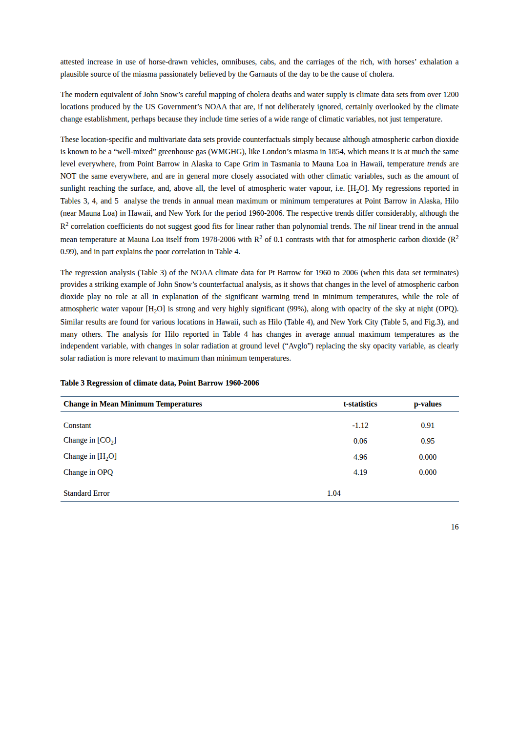attested increase in use of horse-drawn vehicles, omnibuses, cabs, and the carriages of the rich, with horses’ exhalation a plausible source of the miasma passionately believed by the Garnauts of the day to be the cause of cholera.
The modern equivalent of John Snow’s careful mapping of cholera deaths and water supply is climate data sets from over 1200 locations produced by the US Government’s NOAA that are, if not deliberately ignored, certainly overlooked by the climate change establishment, perhaps because they include time series of a wide range of climatic variables, not just temperature.
These location-specific and multivariate data sets provide counterfactuals simply because although atmospheric carbon dioxide is known to be a “well-mixed” greenhouse gas (WMGHG), like London’s miasma in 1854, which means it is at much the same level everywhere, from Point Barrow in Alaska to Cape Grim in Tasmania to Mauna Loa in Hawaii, temperature trends are NOT the same everywhere, and are in general more closely associated with other climatic variables, such as the amount of sunlight reaching the surface, and, above all, the level of atmospheric water vapour, i.e. [H2O]. My regressions reported in Tables 3, 4, and 5 analyse the trends in annual mean maximum or minimum temperatures at Point Barrow in Alaska, Hilo (near Mauna Loa) in Hawaii, and New York for the period 1960-2006. The respective trends differ considerably, although the R2 correlation coefficients do not suggest good fits for linear rather than polynomial trends. The nil linear trend in the annual mean temperature at Mauna Loa itself from 1978-2006 with R2 of 0.1 contrasts with that for atmospheric carbon dioxide (R2 0.99), and in part explains the poor correlation in Table 4.
The regression analysis (Table 3) of the NOAA climate data for Pt Barrow for 1960 to 2006 (when this data set terminates) provides a striking example of John Snow’s counterfactual analysis, as it shows that changes in the level of atmospheric carbon dioxide play no role at all in explanation of the significant warming trend in minimum temperatures, while the role of atmospheric water vapour [H2O] is strong and very highly significant (99%), along with opacity of the sky at night (OPQ). Similar results are found for various locations in Hawaii, such as Hilo (Table 4), and New York City (Table 5, and Fig.3), and many others. The analysis for Hilo reported in Table 4 has changes in average annual maximum temperatures as the independent variable, with changes in solar radiation at ground level (“Avglo”) replacing the sky opacity variable, as clearly solar radiation is more relevant to maximum than minimum temperatures.
Table 3 Regression of climate data, Point Barrow 1960-2006
| Change in Mean Minimum Temperatures | t-statistics | p-values |
| --- | --- | --- |
| Constant | -1.12 | 0.91 |
| Change in [CO 2 ] | 0.06 | 0.95 |
| Change in [H 2 O] | 4.96 | 0.000 |
| Change in OPQ | 4.19 | 0.000 |
| Standard Error | 1.04 | |
16